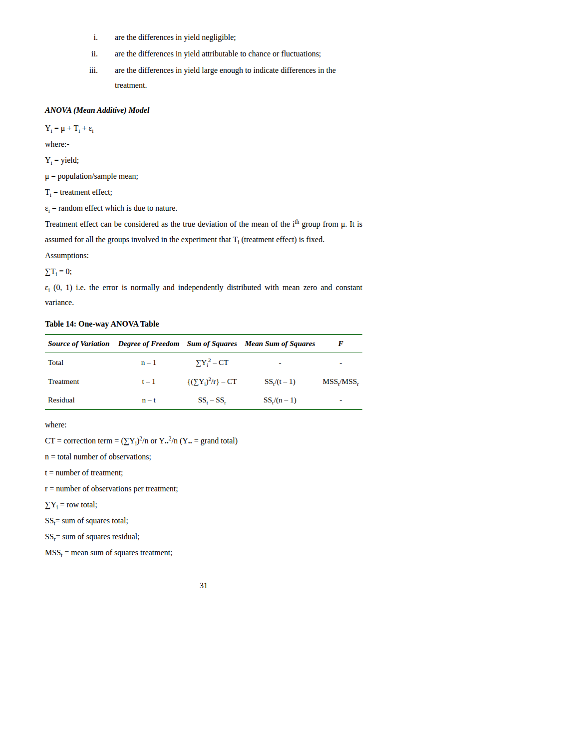are the differences in yield negligible;
are the differences in yield attributable to chance or fluctuations;
are the differences in yield large enough to indicate differences in the treatment.
ANOVA (Mean Additive) Model
Yi = μ + Ti + εi
where:-
Yi = yield;
μ = population/sample mean;
Ti = treatment effect;
εi = random effect which is due to nature.
Treatment effect can be considered as the true deviation of the mean of the ith group from μ. It is assumed for all the groups involved in the experiment that Ti (treatment effect) is fixed.
Assumptions:
∑Ti = 0;
εi (0, 1) i.e. the error is normally and independently distributed with mean zero and constant variance.
Table 14: One-way ANOVA Table
| Source of Variation | Degree of Freedom | Sum of Squares | Mean Sum of Squares | F |
| --- | --- | --- | --- | --- |
| Total | n – 1 | ∑Y i 2 – CT | - | - |
| Treatment | t – 1 | {(∑Y i ) 2 /r} – CT | SS t /(t – 1) | MSS t /MSS r |
| Residual | n – t | SS t – SS r | SS r /(n – 1) | - |
where:
CT = correction term = (∑Yi)2/n or Y..2/n (Y.. = grand total)
n = total number of observations;
t = number of treatment;
r = number of observations per treatment;
∑Yi = row total;
SSt= sum of squares total;
SSr= sum of squares residual;
MSSt = mean sum of squares treatment;
31